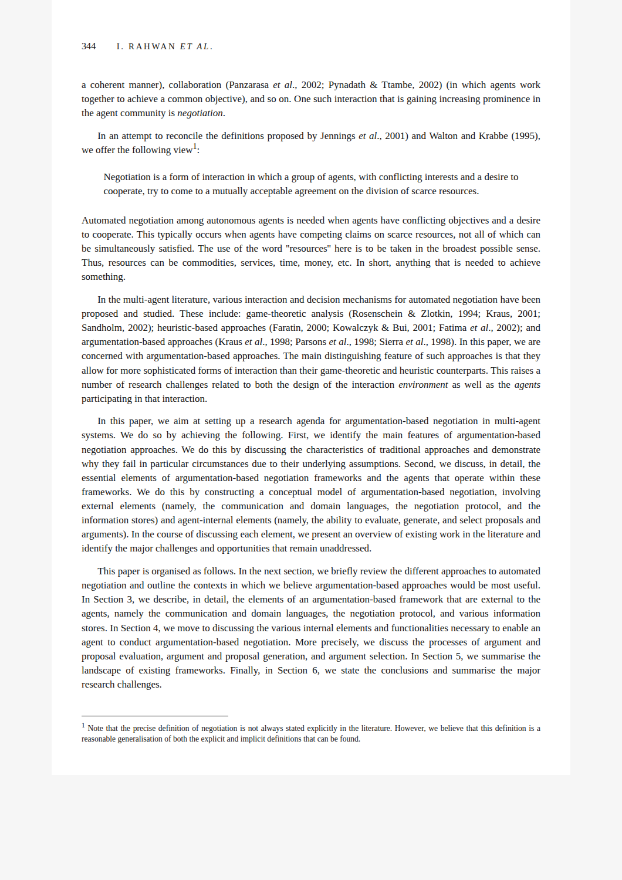344 i. rahwan et al.
a coherent manner), collaboration (Panzarasa et al., 2002; Pynadath & Ttambe, 2002) (in which agents work together to achieve a common objective), and so on. One such interaction that is gaining increasing prominence in the agent community is negotiation.
In an attempt to reconcile the definitions proposed by Jennings et al., 2001) and Walton and Krabbe (1995), we offer the following view1:
Negotiation is a form of interaction in which a group of agents, with conflicting interests and a desire to cooperate, try to come to a mutually acceptable agreement on the division of scarce resources.
Automated negotiation among autonomous agents is needed when agents have conflicting objectives and a desire to cooperate. This typically occurs when agents have competing claims on scarce resources, not all of which can be simultaneously satisfied. The use of the word ''resources'' here is to be taken in the broadest possible sense. Thus, resources can be commodities, services, time, money, etc. In short, anything that is needed to achieve something.
In the multi-agent literature, various interaction and decision mechanisms for automated negotiation have been proposed and studied. These include: game-theoretic analysis (Rosenschein & Zlotkin, 1994; Kraus, 2001; Sandholm, 2002); heuristic-based approaches (Faratin, 2000; Kowalczyk & Bui, 2001; Fatima et al., 2002); and argumentation-based approaches (Kraus et al., 1998; Parsons et al., 1998; Sierra et al., 1998). In this paper, we are concerned with argumentation-based approaches. The main distinguishing feature of such approaches is that they allow for more sophisticated forms of interaction than their game-theoretic and heuristic counterparts. This raises a number of research challenges related to both the design of the interaction environment as well as the agents participating in that interaction.
In this paper, we aim at setting up a research agenda for argumentation-based negotiation in multi-agent systems. We do so by achieving the following. First, we identify the main features of argumentation-based negotiation approaches. We do this by discussing the characteristics of traditional approaches and demonstrate why they fail in particular circumstances due to their underlying assumptions. Second, we discuss, in detail, the essential elements of argumentation-based negotiation frameworks and the agents that operate within these frameworks. We do this by constructing a conceptual model of argumentation-based negotiation, involving external elements (namely, the communication and domain languages, the negotiation protocol, and the information stores) and agent-internal elements (namely, the ability to evaluate, generate, and select proposals and arguments). In the course of discussing each element, we present an overview of existing work in the literature and identify the major challenges and opportunities that remain unaddressed.
This paper is organised as follows. In the next section, we briefly review the different approaches to automated negotiation and outline the contexts in which we believe argumentation-based approaches would be most useful. In Section 3, we describe, in detail, the elements of an argumentation-based framework that are external to the agents, namely the communication and domain languages, the negotiation protocol, and various information stores. In Section 4, we move to discussing the various internal elements and functionalities necessary to enable an agent to conduct argumentation-based negotiation. More precisely, we discuss the processes of argument and proposal evaluation, argument and proposal generation, and argument selection. In Section 5, we summarise the landscape of existing frameworks. Finally, in Section 6, we state the conclusions and summarise the major research challenges.
1 Note that the precise definition of negotiation is not always stated explicitly in the literature. However, we believe that this definition is a reasonable generalisation of both the explicit and implicit definitions that can be found.